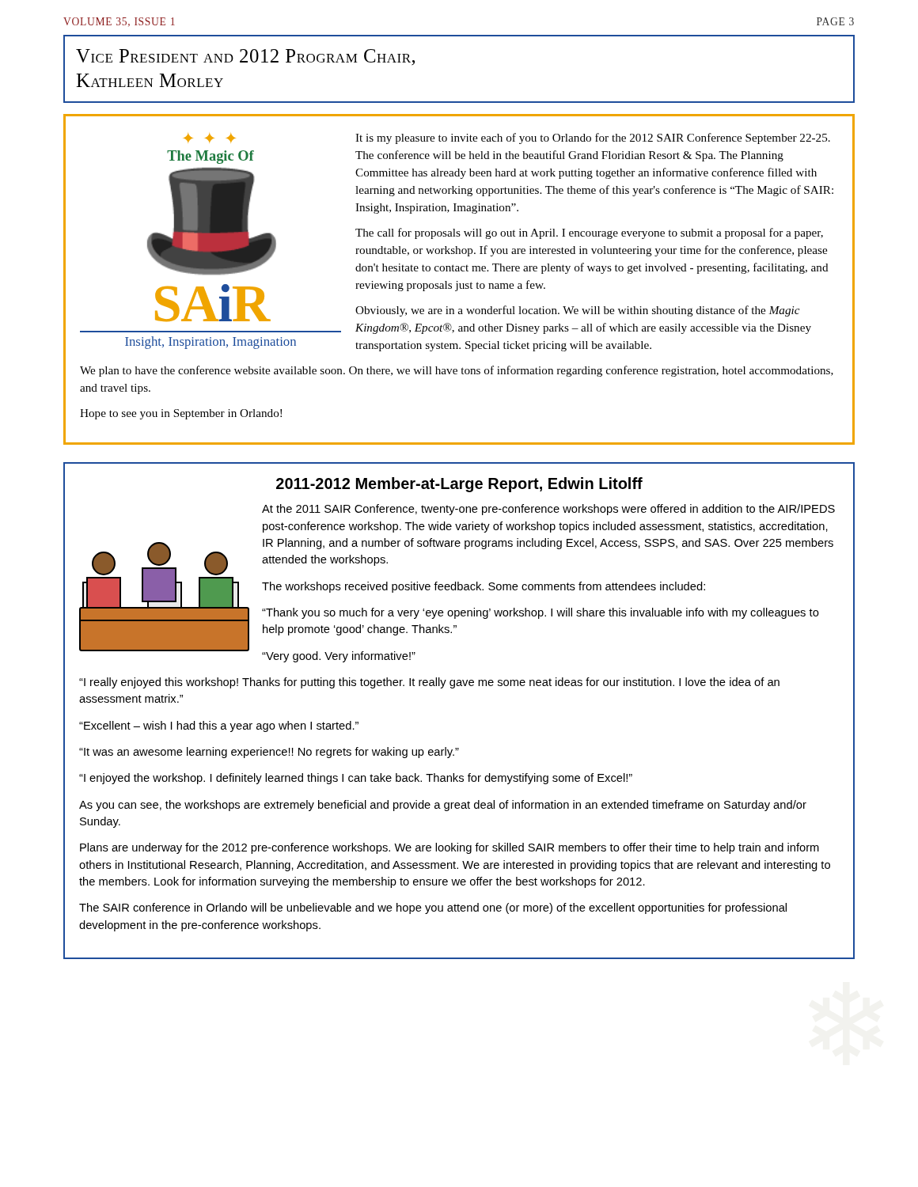❄
VOLUME 35, ISSUE 1 PAGE 3
Vice President and 2012 Program Chair,
Kathleen Morley
✦ ✦ ✦
The Magic Of
🎩SAi R
Insight, Inspiration, Imagination
It is my pleasure to invite each of you to Orlando for the 2012 SAIR Conference September 22-25. The conference will be held in the beautiful Grand Floridian Resort & Spa. The Planning Committee has already been hard at work putting together an informative conference filled with learning and networking opportunities. The theme of this year's conference is “The Magic of SAIR: Insight, Inspiration, Imagination”.
The call for proposals will go out in April. I encourage everyone to submit a proposal for a paper, roundtable, or workshop. If you are interested in volunteering your time for the conference, please don't hesitate to contact me. There are plenty of ways to get involved - presenting, facilitating, and reviewing proposals just to name a few.
Obviously, we are in a wonderful location. We will be within shouting distance of the Magic Kingdom®, Epcot®, and other Disney parks – all of which are easily accessible via the Disney transportation system. Special ticket pricing will be available.
We plan to have the conference website available soon. On there, we will have tons of information regarding conference registration, hotel accommodations, and travel tips.
Hope to see you in September in Orlando!
2011-2012 Member-at-Large Report, Edwin Litolff
At the 2011 SAIR Conference, twenty-one pre-conference workshops were offered in addition to the AIR/IPEDS post-conference workshop. The wide variety of workshop topics included assessment, statistics, accreditation, IR Planning, and a number of software programs including Excel, Access, SSPS, and SAS. Over 225 members attended the workshops.
The workshops received positive feedback. Some comments from attendees included:
“Thank you so much for a very ‘eye opening’ workshop. I will share this invaluable info with my colleagues to help promote ‘good’ change. Thanks.”
“Very good. Very informative!”
“I really enjoyed this workshop! Thanks for putting this together. It really gave me some neat ideas for our institution. I love the idea of an assessment matrix.”
“Excellent – wish I had this a year ago when I started.”
“It was an awesome learning experience!! No regrets for waking up early.”
“I enjoyed the workshop. I definitely learned things I can take back. Thanks for demystifying some of Excel!”
As you can see, the workshops are extremely beneficial and provide a great deal of information in an extended timeframe on Saturday and/or Sunday.
Plans are underway for the 2012 pre-conference workshops. We are looking for skilled SAIR members to offer their time to help train and inform others in Institutional Research, Planning, Accreditation, and Assessment. We are interested in providing topics that are relevant and interesting to the members. Look for information surveying the membership to ensure we offer the best workshops for 2012.
The SAIR conference in Orlando will be unbelievable and we hope you attend one (or more) of the excellent opportunities for professional development in the pre-conference workshops.